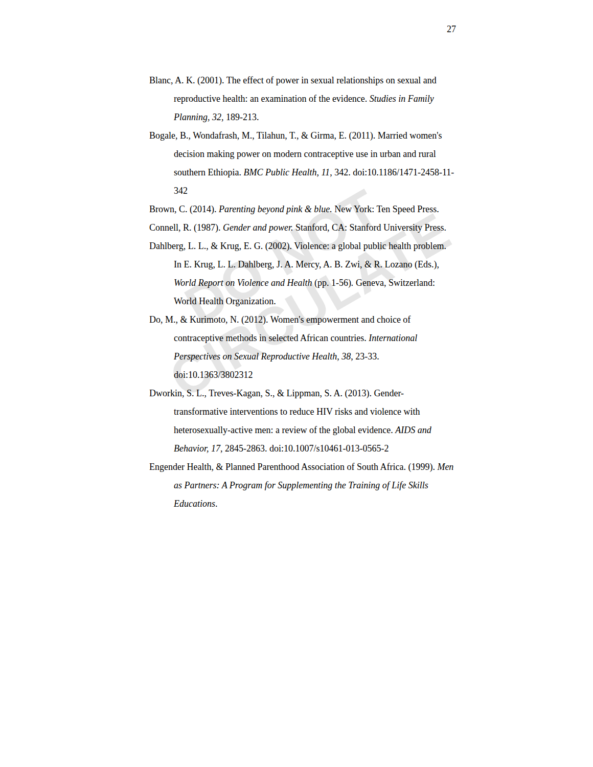27
DO NOT CIRCULATE
Blanc, A. K. (2001). The effect of power in sexual relationships on sexual and reproductive health: an examination of the evidence. Studies in Family Planning, 32, 189-213.
Bogale, B., Wondafrash, M., Tilahun, T., & Girma, E. (2011). Married women's decision making power on modern contraceptive use in urban and rural southern Ethiopia. BMC Public Health, 11, 342. doi:10.1186/1471-2458-11-342
Brown, C. (2014). Parenting beyond pink & blue. New York: Ten Speed Press.
Connell, R. (1987). Gender and power. Stanford, CA: Stanford University Press.
Dahlberg, L. L., & Krug, E. G. (2002). Violence: a global public health problem. In E. Krug, L. L. Dahlberg, J. A. Mercy, A. B. Zwi, & R. Lozano (Eds.), World Report on Violence and Health (pp. 1-56). Geneva, Switzerland: World Health Organization.
Do, M., & Kurimoto, N. (2012). Women's empowerment and choice of contraceptive methods in selected African countries. International Perspectives on Sexual Reproductive Health, 38, 23-33. doi:10.1363/3802312
Dworkin, S. L., Treves-Kagan, S., & Lippman, S. A. (2013). Gender-transformative interventions to reduce HIV risks and violence with heterosexually-active men: a review of the global evidence. AIDS and Behavior, 17, 2845-2863. doi:10.1007/s10461-013-0565-2
Engender Health, & Planned Parenthood Association of South Africa. (1999). Men as Partners: A Program for Supplementing the Training of Life Skills Educations.